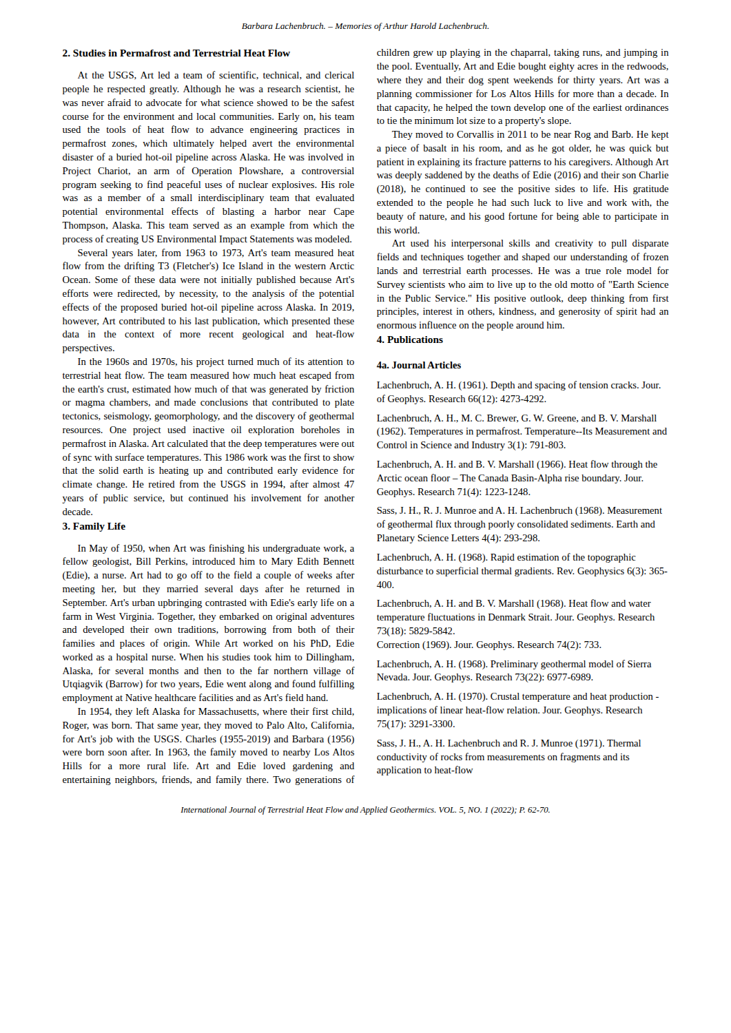Barbara Lachenbruch. – Memories of Arthur Harold Lachenbruch.
2. Studies in Permafrost and Terrestrial Heat Flow
At the USGS, Art led a team of scientific, technical, and clerical people he respected greatly. Although he was a research scientist, he was never afraid to advocate for what science showed to be the safest course for the environment and local communities. Early on, his team used the tools of heat flow to advance engineering practices in permafrost zones, which ultimately helped avert the environmental disaster of a buried hot-oil pipeline across Alaska. He was involved in Project Chariot, an arm of Operation Plowshare, a controversial program seeking to find peaceful uses of nuclear explosives. His role was as a member of a small interdisciplinary team that evaluated potential environmental effects of blasting a harbor near Cape Thompson, Alaska. This team served as an example from which the process of creating US Environmental Impact Statements was modeled.
Several years later, from 1963 to 1973, Art's team measured heat flow from the drifting T3 (Fletcher's) Ice Island in the western Arctic Ocean. Some of these data were not initially published because Art's efforts were redirected, by necessity, to the analysis of the potential effects of the proposed buried hot-oil pipeline across Alaska. In 2019, however, Art contributed to his last publication, which presented these data in the context of more recent geological and heat-flow perspectives.
In the 1960s and 1970s, his project turned much of its attention to terrestrial heat flow. The team measured how much heat escaped from the earth's crust, estimated how much of that was generated by friction or magma chambers, and made conclusions that contributed to plate tectonics, seismology, geomorphology, and the discovery of geothermal resources. One project used inactive oil exploration boreholes in permafrost in Alaska. Art calculated that the deep temperatures were out of sync with surface temperatures. This 1986 work was the first to show that the solid earth is heating up and contributed early evidence for climate change. He retired from the USGS in 1994, after almost 47 years of public service, but continued his involvement for another decade.
3. Family Life
In May of 1950, when Art was finishing his undergraduate work, a fellow geologist, Bill Perkins, introduced him to Mary Edith Bennett (Edie), a nurse. Art had to go off to the field a couple of weeks after meeting her, but they married several days after he returned in September. Art's urban upbringing contrasted with Edie's early life on a farm in West Virginia. Together, they embarked on original adventures and developed their own traditions, borrowing from both of their families and places of origin. While Art worked on his PhD, Edie worked as a hospital nurse. When his studies took him to Dillingham, Alaska, for several months and then to the far northern village of Utqiagvik (Barrow) for two years, Edie went along and found fulfilling employment at Native healthcare facilities and as Art's field hand.
In 1954, they left Alaska for Massachusetts, where their first child, Roger, was born. That same year, they moved to Palo Alto, California, for Art's job with the USGS. Charles (1955-2019) and Barbara (1956) were born soon after. In 1963, the family moved to nearby Los Altos Hills for a more rural life. Art and Edie loved gardening and entertaining neighbors, friends, and family there. Two generations of children grew up playing in the chaparral, taking runs, and jumping in the pool. Eventually, Art and Edie bought eighty acres in the redwoods, where they and their dog spent weekends for thirty years. Art was a planning commissioner for Los Altos Hills for more than a decade. In that capacity, he helped the town develop one of the earliest ordinances to tie the minimum lot size to a property's slope.
They moved to Corvallis in 2011 to be near Rog and Barb. He kept a piece of basalt in his room, and as he got older, he was quick but patient in explaining its fracture patterns to his caregivers. Although Art was deeply saddened by the deaths of Edie (2016) and their son Charlie (2018), he continued to see the positive sides to life. His gratitude extended to the people he had such luck to live and work with, the beauty of nature, and his good fortune for being able to participate in this world.
Art used his interpersonal skills and creativity to pull disparate fields and techniques together and shaped our understanding of frozen lands and terrestrial earth processes. He was a true role model for Survey scientists who aim to live up to the old motto of "Earth Science in the Public Service." His positive outlook, deep thinking from first principles, interest in others, kindness, and generosity of spirit had an enormous influence on the people around him.
4. Publications
4a. Journal Articles
Lachenbruch, A. H. (1961). Depth and spacing of tension cracks. Jour. of Geophys. Research 66(12): 4273-4292.
Lachenbruch, A. H., M. C. Brewer, G. W. Greene, and B. V. Marshall (1962). Temperatures in permafrost. Temperature--Its Measurement and Control in Science and Industry 3(1): 791-803.
Lachenbruch, A. H. and B. V. Marshall (1966). Heat flow through the Arctic ocean floor – The Canada Basin-Alpha rise boundary. Jour. Geophys. Research 71(4): 1223-1248.
Sass, J. H., R. J. Munroe and A. H. Lachenbruch (1968). Measurement of geothermal flux through poorly consolidated sediments. Earth and Planetary Science Letters 4(4): 293-298.
Lachenbruch, A. H. (1968). Rapid estimation of the topographic disturbance to superficial thermal gradients. Rev. Geophysics 6(3): 365-400.
Lachenbruch, A. H. and B. V. Marshall (1968). Heat flow and water temperature fluctuations in Denmark Strait. Jour. Geophys. Research 73(18): 5829-5842.
Correction (1969). Jour. Geophys. Research 74(2): 733.
Lachenbruch, A. H. (1968). Preliminary geothermal model of Sierra Nevada. Jour. Geophys. Research 73(22): 6977-6989.
Lachenbruch, A. H. (1970). Crustal temperature and heat production - implications of linear heat-flow relation. Jour. Geophys. Research 75(17): 3291-3300.
Sass, J. H., A. H. Lachenbruch and R. J. Munroe (1971). Thermal conductivity of rocks from measurements on fragments and its application to heat-flow
International Journal of Terrestrial Heat Flow and Applied Geothermics. VOL. 5, NO. 1 (2022); P. 62-70.